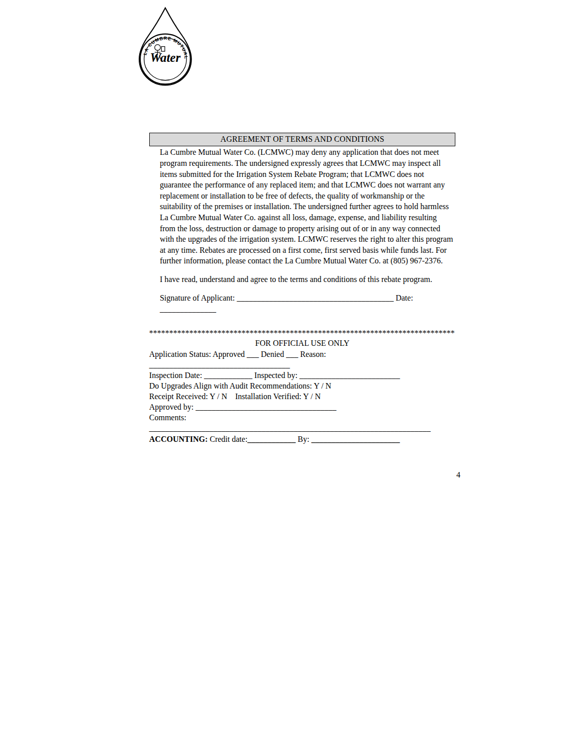LA CUMBRE MUTUAL WATER CO. Water
AGREEMENT OF TERMS AND CONDITIONS
La Cumbre Mutual Water Co. (LCMWC) may deny any application that does not meet program requirements. The undersigned expressly agrees that LCMWC may inspect all items submitted for the Irrigation System Rebate Program; that LCMWC does not guarantee the performance of any replaced item; and that LCMWC does not warrant any replacement or installation to be free of defects, the quality of workmanship or the suitability of the premises or installation. The undersigned further agrees to hold harmless La Cumbre Mutual Water Co. against all loss, damage, expense, and liability resulting from the loss, destruction or damage to property arising out of or in any way connected with the upgrades of the irrigation system. LCMWC reserves the right to alter this program at any time. Rebates are processed on a first come, first served basis while funds last. For further information, please contact the La Cumbre Mutual Water Co. at (805) 967-2376.
I have read, understand and agree to the terms and conditions of this rebate program.
Signature of Applicant: _______________________________________ Date: ______________
****************************************************************************
FOR OFFICIAL USE ONLY
Application Status: Approved ___ Denied ___ Reason: ___________________________________
Inspection Date: ____________ Inspected by: _________________________
Do Upgrades Align with Audit Recommendations: Y / N
Receipt Received: Y / N Installation Verified: Y / N
Approved by: ___________________________________
Comments: ______________________________________________________________________
ACCOUNTING: Credit date:____________ By: ______________________
4